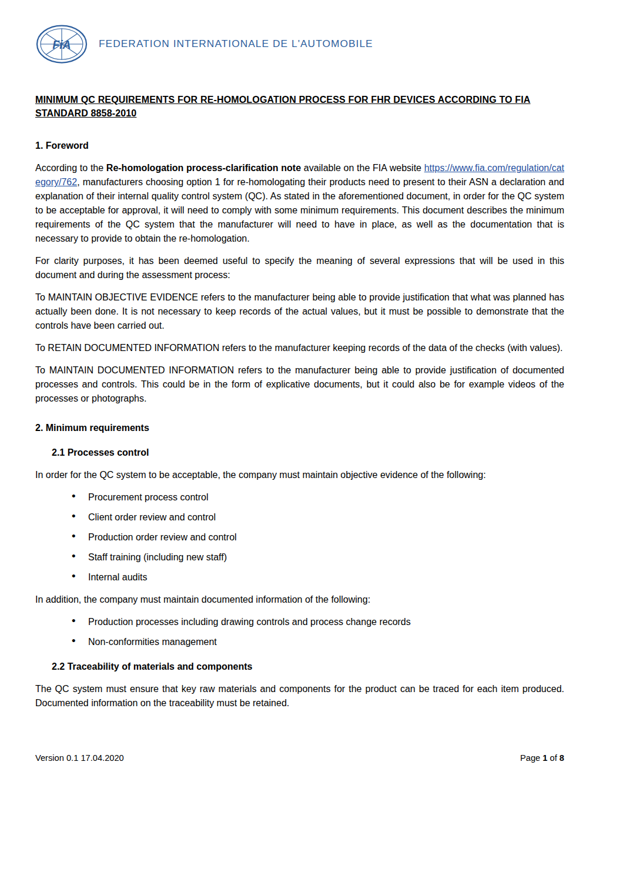FiA FEDERATION INTERNATIONALE DE L'AUTOMOBILE
Minimum QC requirements for re-homologation process for FHR devices according to FIA standard 8858-2010
1. Foreword
According to the Re-homologation process-clarification note available on the FIA website https://www.fia.com/regulation/category/762, manufacturers choosing option 1 for re-homologating their products need to present to their ASN a declaration and explanation of their internal quality control system (QC). As stated in the aforementioned document, in order for the QC system to be acceptable for approval, it will need to comply with some minimum requirements. This document describes the minimum requirements of the QC system that the manufacturer will need to have in place, as well as the documentation that is necessary to provide to obtain the re-homologation.
For clarity purposes, it has been deemed useful to specify the meaning of several expressions that will be used in this document and during the assessment process:
To maintain objective evidence refers to the manufacturer being able to provide justification that what was planned has actually been done. It is not necessary to keep records of the actual values, but it must be possible to demonstrate that the controls have been carried out.
To retain documented information refers to the manufacturer keeping records of the data of the checks (with values).
To maintain documented information refers to the manufacturer being able to provide justification of documented processes and controls. This could be in the form of explicative documents, but it could also be for example videos of the processes or photographs.
2. Minimum requirements
2.1 Processes control
In order for the QC system to be acceptable, the company must maintain objective evidence of the following:
Procurement process control
Client order review and control
Production order review and control
Staff training (including new staff)
Internal audits
In addition, the company must maintain documented information of the following:
Production processes including drawing controls and process change records
Non-conformities management
2.2 Traceability of materials and components
The QC system must ensure that key raw materials and components for the product can be traced for each item produced. Documented information on the traceability must be retained.
Version 0.1 17.04.2020 Page 1 of 8